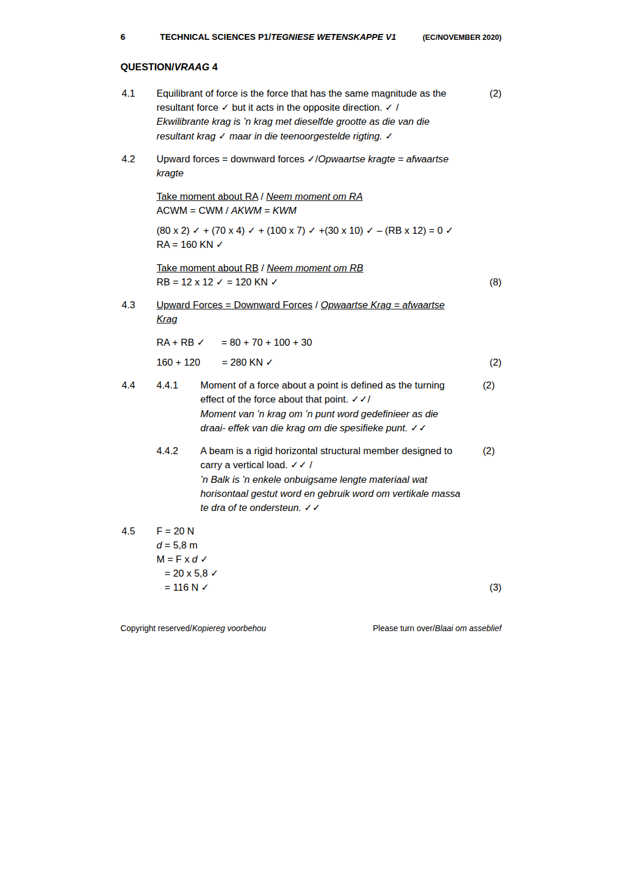6
TECHNICAL SCIENCES P1/TEGNIESE WETENSKAPPE V1
(EC/NOVEMBER 2020)
QUESTION/VRAAG 4
4.1
Equilibrant of force is the force that has the same magnitude as the resultant force ✓ but it acts in the opposite direction. ✓ /
Ekwilibrante krag is ’n krag met dieselfde grootte as die van die resultant krag ✓ maar in die teenoorgestelde rigting. ✓
(2)
4.2
Upward forces = downward forces ✓/Opwaartse kragte = afwaartse kragte
Take moment about RA / Neem moment om RA
ACWM = CWM / AKWM = KWM
(80 x 2) ✓ + (70 x 4) ✓ + (100 x 7) ✓ +(30 x 10) ✓ – (RB x 12) = 0 ✓
RA = 160 KN ✓
Take moment about RB / Neem moment om RB
RB = 12 x 12 ✓ = 120 KN ✓
(8)
4.3
Upward Forces = Downward Forces / Opwaartse Krag = afwaartse Krag
RA + RB ✓ = 80 + 70 + 100 + 30
160 + 120 = 280 KN ✓
(2)
4.4
4.4.1
Moment of a force about a point is defined as the turning effect of the force about that point. ✓✓/
Moment van ’n krag om ’n punt word gedefinieer as die draai- effek van die krag om die spesifieke punt. ✓✓
(2)
4.4.2
A beam is a rigid horizontal structural member designed to carry a vertical load. ✓✓ /
’n Balk is ’n enkele onbuigsame lengte materiaal wat horisontaal gestut word en gebruik word om vertikale massa te dra of te ondersteun. ✓✓
(2)
4.5
F = 20 N
d = 5,8 m
M = F x d ✓
= 20 x 5,8 ✓
= 116 N ✓
(3)
Copyright reserved/Kopiereg voorbehou
Please turn over/Blaai om asseblief